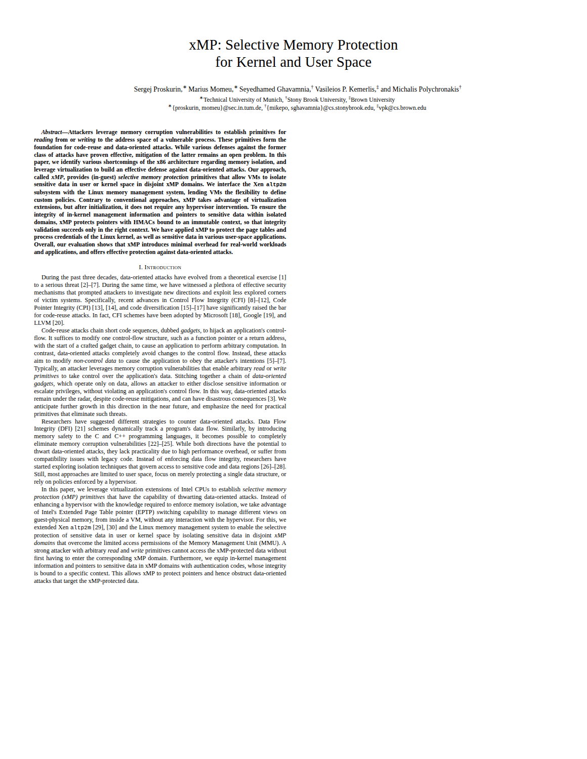xMP: Selective Memory Protection
for Kernel and User Space
Sergej Proskurin,∗ Marius Momeu,∗ Seyedhamed Ghavamnia,† Vasileios P. Kemerlis,‡ and Michalis Polychronakis†
∗Technical University of Munich, †Stony Brook University, ‡Brown University
∗{proskurin, momeu}@sec.in.tum.de, †{mikepo, sghavamnia}@cs.stonybrook.edu, ‡vpk@cs.brown.edu
Abstract—Attackers leverage memory corruption vulnerabilities to establish primitives for reading from or writing to the address space of a vulnerable process. These primitives form the foundation for code-reuse and data-oriented attacks. While various defenses against the former class of attacks have proven effective, mitigation of the latter remains an open problem. In this paper, we identify various shortcomings of the x86 architecture regarding memory isolation, and leverage virtualization to build an effective defense against data-oriented attacks. Our approach, called xMP, provides (in-guest) selective memory protection primitives that allow VMs to isolate sensitive data in user or kernel space in disjoint xMP domains. We interface the Xen altp2m subsystem with the Linux memory management system, lending VMs the flexibility to define custom policies. Contrary to conventional approaches, xMP takes advantage of virtualization extensions, but after initialization, it does not require any hypervisor intervention. To ensure the integrity of in-kernel management information and pointers to sensitive data within isolated domains, xMP protects pointers with HMACs bound to an immutable context, so that integrity validation succeeds only in the right context. We have applied xMP to protect the page tables and process credentials of the Linux kernel, as well as sensitive data in various user-space applications. Overall, our evaluation shows that xMP introduces minimal overhead for real-world workloads and applications, and offers effective protection against data-oriented attacks.
I. Introduction
During the past three decades, data-oriented attacks have evolved from a theoretical exercise [1] to a serious threat [2]–[7]. During the same time, we have witnessed a plethora of effective security mechanisms that prompted attackers to investigate new directions and exploit less explored corners of victim systems. Specifically, recent advances in Control Flow Integrity (CFI) [8]–[12], Code Pointer Integrity (CPI) [13], [14], and code diversification [15]–[17] have significantly raised the bar for code-reuse attacks. In fact, CFI schemes have been adopted by Microsoft [18], Google [19], and LLVM [20].
Code-reuse attacks chain short code sequences, dubbed gadgets, to hijack an application's control-flow. It suffices to modify one control-flow structure, such as a function pointer or a return address, with the start of a crafted gadget chain, to cause an application to perform arbitrary computation. In contrast, data-oriented attacks completely avoid changes to the control flow. Instead, these attacks aim to modify non-control data to cause the application to obey the attacker's intentions [5]–[7]. Typically, an attacker leverages memory corruption vulnerabilities that enable arbitrary read or write primitives to take control over the application's data. Stitching together a chain of data-oriented gadgets, which operate only on data, allows an attacker to either disclose sensitive information or escalate privileges, without violating an application's control flow. In this way, data-oriented attacks remain under the radar, despite code-reuse mitigations, and can have disastrous consequences [3]. We anticipate further growth in this direction in the near future, and emphasize the need for practical primitives that eliminate such threats.
Researchers have suggested different strategies to counter data-oriented attacks. Data Flow Integrity (DFI) [21] schemes dynamically track a program's data flow. Similarly, by introducing memory safety to the C and C++ programming languages, it becomes possible to completely eliminate memory corruption vulnerabilities [22]–[25]. While both directions have the potential to thwart data-oriented attacks, they lack practicality due to high performance overhead, or suffer from compatibility issues with legacy code. Instead of enforcing data flow integrity, researchers have started exploring isolation techniques that govern access to sensitive code and data regions [26]–[28]. Still, most approaches are limited to user space, focus on merely protecting a single data structure, or rely on policies enforced by a hypervisor.
In this paper, we leverage virtualization extensions of Intel CPUs to establish selective memory protection (xMP) primitives that have the capability of thwarting data-oriented attacks. Instead of enhancing a hypervisor with the knowledge required to enforce memory isolation, we take advantage of Intel's Extended Page Table pointer (EPTP) switching capability to manage different views on guest-physical memory, from inside a VM, without any interaction with the hypervisor. For this, we extended Xen altp2m [29], [30] and the Linux memory management system to enable the selective protection of sensitive data in user or kernel space by isolating sensitive data in disjoint xMP domains that overcome the limited access permissions of the Memory Management Unit (MMU). A strong attacker with arbitrary read and write primitives cannot access the xMP-protected data without first having to enter the corresponding xMP domain. Furthermore, we equip in-kernel management information and pointers to sensitive data in xMP domains with authentication codes, whose integrity is bound to a specific context. This allows xMP to protect pointers and hence obstruct data-oriented attacks that target the xMP-protected data.